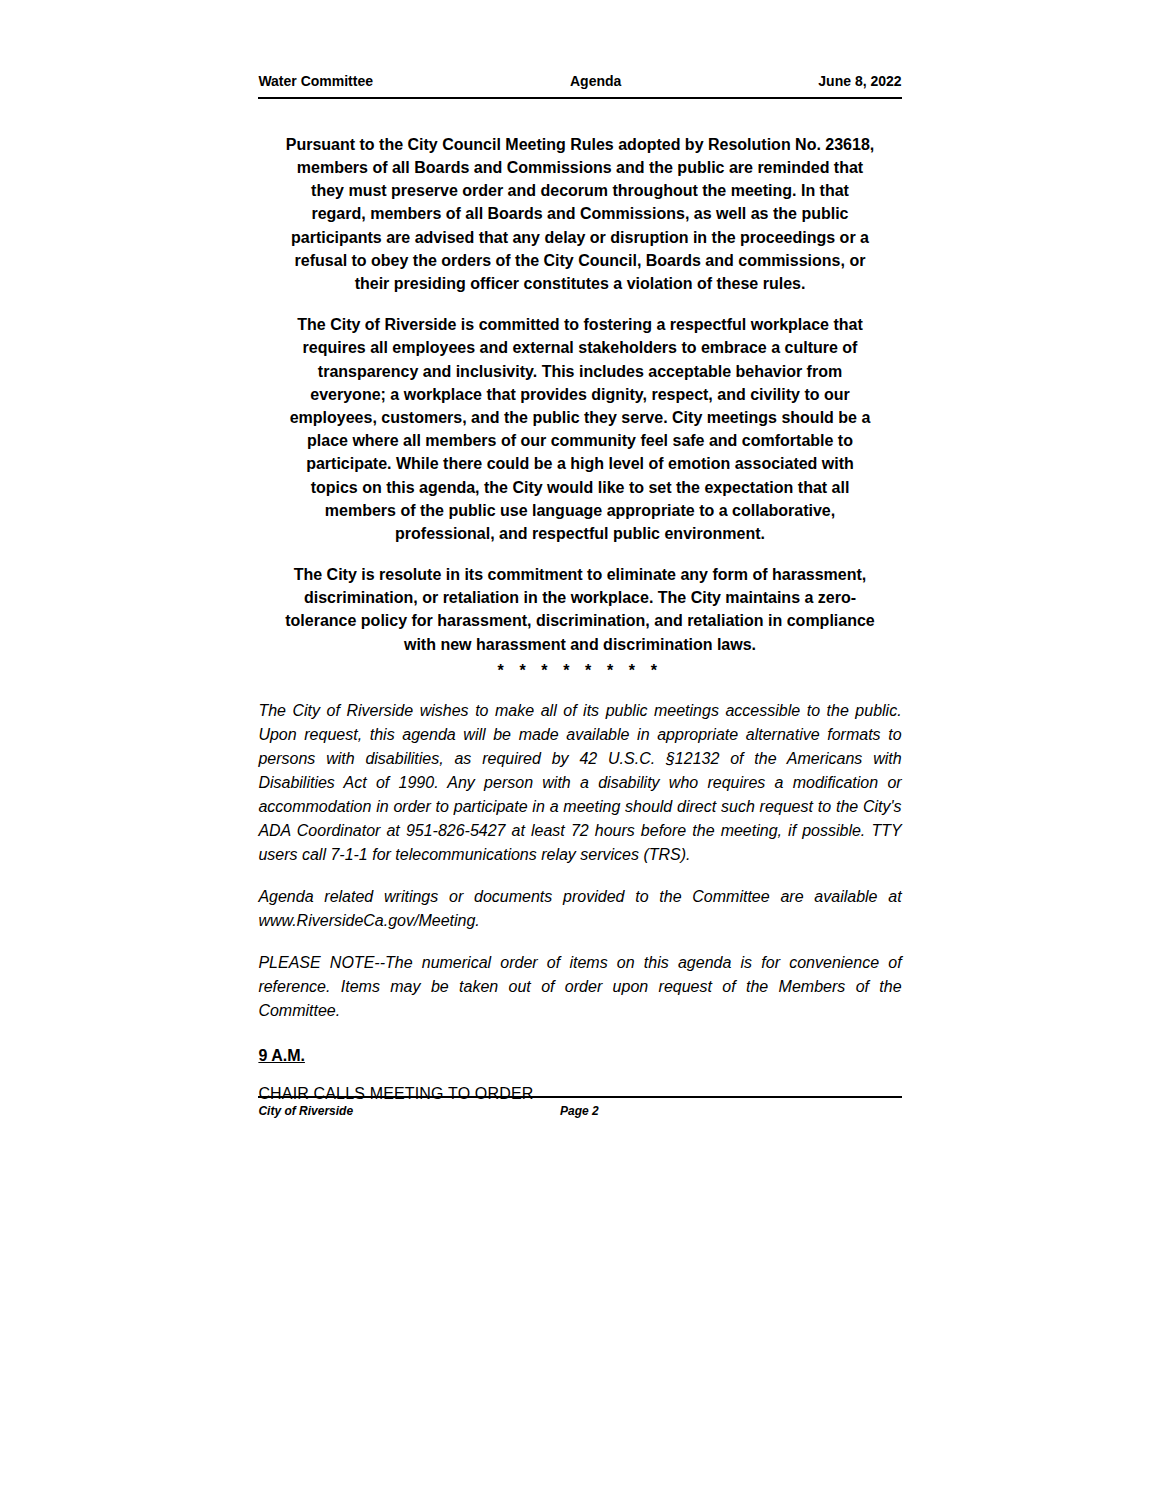Water Committee
Agenda
June 8, 2022
Pursuant to the City Council Meeting Rules adopted by Resolution No. 23618, members of all Boards and Commissions and the public are reminded that they must preserve order and decorum throughout the meeting. In that regard, members of all Boards and Commissions, as well as the public participants are advised that any delay or disruption in the proceedings or a refusal to obey the orders of the City Council, Boards and commissions, or their presiding officer constitutes a violation of these rules.
The City of Riverside is committed to fostering a respectful workplace that requires all employees and external stakeholders to embrace a culture of transparency and inclusivity. This includes acceptable behavior from everyone; a workplace that provides dignity, respect, and civility to our employees, customers, and the public they serve. City meetings should be a place where all members of our community feel safe and comfortable to participate. While there could be a high level of emotion associated with topics on this agenda, the City would like to set the expectation that all members of the public use language appropriate to a collaborative, professional, and respectful public environment.
The City is resolute in its commitment to eliminate any form of harassment, discrimination, or retaliation in the workplace. The City maintains a zero-tolerance policy for harassment, discrimination, and retaliation in compliance with new harassment and discrimination laws.
* * * * * * * *
The City of Riverside wishes to make all of its public meetings accessible to the public. Upon request, this agenda will be made available in appropriate alternative formats to persons with disabilities, as required by 42 U.S.C. §12132 of the Americans with Disabilities Act of 1990. Any person with a disability who requires a modification or accommodation in order to participate in a meeting should direct such request to the City's ADA Coordinator at 951-826-5427 at least 72 hours before the meeting, if possible. TTY users call 7-1-1 for telecommunications relay services (TRS).
Agenda related writings or documents provided to the Committee are available at www.RiversideCa.gov/Meeting.
PLEASE NOTE--The numerical order of items on this agenda is for convenience of reference. Items may be taken out of order upon request of the Members of the Committee.
9 A.M.
CHAIR CALLS MEETING TO ORDER
City of Riverside
Page 2